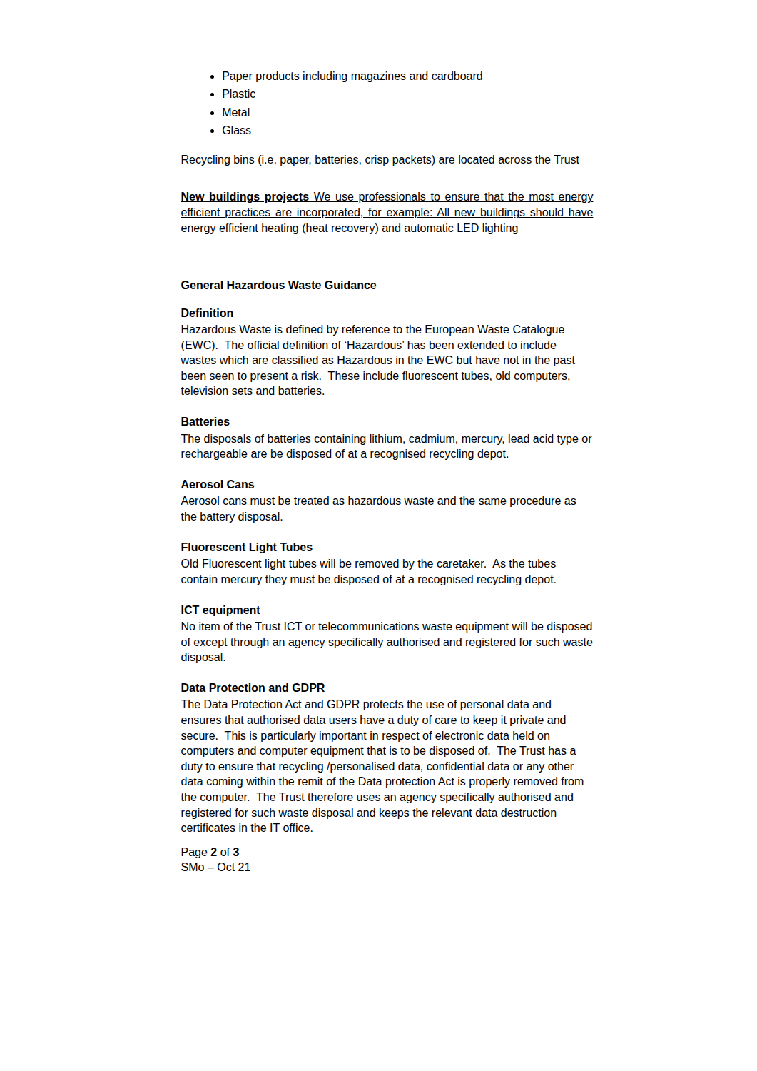Paper products including magazines and cardboard
Plastic
Metal
Glass
Recycling bins (i.e. paper, batteries, crisp packets) are located across the Trust
New buildings projects We use professionals to ensure that the most energy efficient practices are incorporated, for example: All new buildings should have energy efficient heating (heat recovery) and automatic LED lighting
General Hazardous Waste Guidance
Definition
Hazardous Waste is defined by reference to the European Waste Catalogue (EWC). The official definition of ‘Hazardous’ has been extended to include wastes which are classified as Hazardous in the EWC but have not in the past been seen to present a risk. These include fluorescent tubes, old computers, television sets and batteries.
Batteries
The disposals of batteries containing lithium, cadmium, mercury, lead acid type or rechargeable are be disposed of at a recognised recycling depot.
Aerosol Cans
Aerosol cans must be treated as hazardous waste and the same procedure as the battery disposal.
Fluorescent Light Tubes
Old Fluorescent light tubes will be removed by the caretaker. As the tubes contain mercury they must be disposed of at a recognised recycling depot.
ICT equipment
No item of the Trust ICT or telecommunications waste equipment will be disposed of except through an agency specifically authorised and registered for such waste disposal.
Data Protection and GDPR
The Data Protection Act and GDPR protects the use of personal data and ensures that authorised data users have a duty of care to keep it private and secure. This is particularly important in respect of electronic data held on computers and computer equipment that is to be disposed of. The Trust has a duty to ensure that recycling /personalised data, confidential data or any other data coming within the remit of the Data protection Act is properly removed from the computer. The Trust therefore uses an agency specifically authorised and registered for such waste disposal and keeps the relevant data destruction certificates in the IT office.
Page 2 of 3
SMo – Oct 21